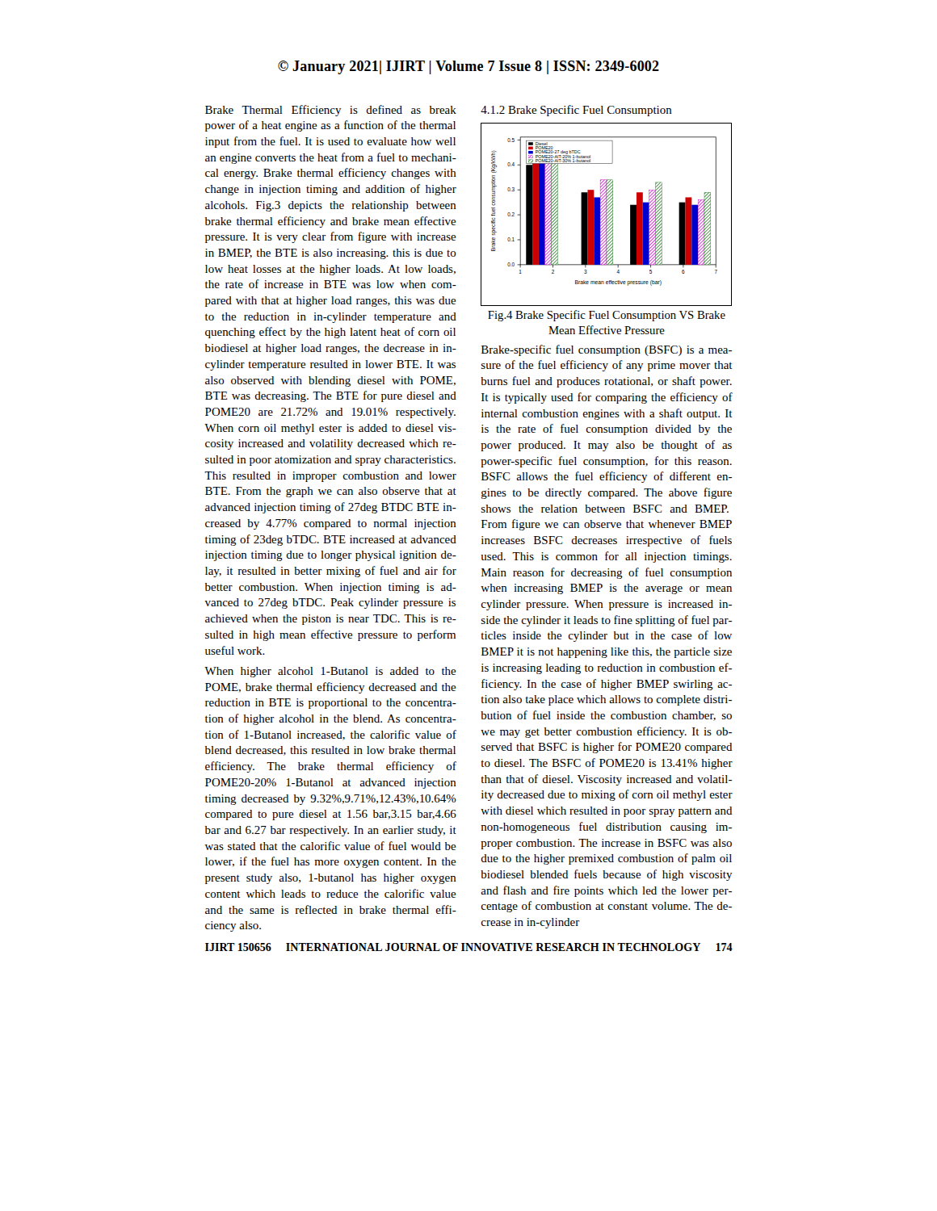© January 2021| IJIRT | Volume 7 Issue 8 | ISSN: 2349-6002
Brake Thermal Efficiency is defined as break power of a heat engine as a function of the thermal input from the fuel. It is used to evaluate how well an engine converts the heat from a fuel to mechanical energy. Brake thermal efficiency changes with change in injection timing and addition of higher alcohols. Fig.3 depicts the relationship between brake thermal efficiency and brake mean effective pressure. It is very clear from figure with increase in BMEP, the BTE is also increasing. this is due to low heat losses at the higher loads. At low loads, the rate of increase in BTE was low when compared with that at higher load ranges, this was due to the reduction in in-cylinder temperature and quenching effect by the high latent heat of corn oil biodiesel at higher load ranges, the decrease in in-cylinder temperature resulted in lower BTE. It was also observed with blending diesel with POME, BTE was decreasing. The BTE for pure diesel and POME20 are 21.72% and 19.01% respectively. When corn oil methyl ester is added to diesel viscosity increased and volatility decreased which resulted in poor atomization and spray characteristics. This resulted in improper combustion and lower BTE. From the graph we can also observe that at advanced injection timing of 27deg BTDC BTE increased by 4.77% compared to normal injection timing of 23deg bTDC. BTE increased at advanced injection timing due to longer physical ignition delay, it resulted in better mixing of fuel and air for better combustion. When injection timing is advanced to 27deg bTDC. Peak cylinder pressure is achieved when the piston is near TDC. This is resulted in high mean effective pressure to perform useful work.
When higher alcohol 1-Butanol is added to the POME, brake thermal efficiency decreased and the reduction in BTE is proportional to the concentration of higher alcohol in the blend. As concentration of 1-Butanol increased, the calorific value of blend decreased, this resulted in low brake thermal efficiency. The brake thermal efficiency of POME20-20% 1-Butanol at advanced injection timing decreased by 9.32%,9.71%,12.43%,10.64% compared to pure diesel at 1.56 bar,3.15 bar,4.66 bar and 6.27 bar respectively. In an earlier study, it was stated that the calorific value of fuel would be lower, if the fuel has more oxygen content. In the present study also, 1-butanol has higher oxygen content which leads to reduce the calorific value and the same is reflected in brake thermal efficiency also.
4.1.2 Brake Specific Fuel Consumption
0.0 0.1 0.2 0.3 0.4 0.5 Brake specific fuel consumption (Kg/kWh) 1 2 3 4 5 6 7 Brake mean effective pressure (bar) Diesel POME20 POME20-27 deg bTDC POME20-AIT-20% 1-butanol POME20-AIT-30% 1-butanol
Fig.4 Brake Specific Fuel Consumption VS Brake Mean Effective Pressure
Brake-specific fuel consumption (BSFC) is a measure of the fuel efficiency of any prime mover that burns fuel and produces rotational, or shaft power. It is typically used for comparing the efficiency of internal combustion engines with a shaft output. It is the rate of fuel consumption divided by the power produced. It may also be thought of as power-specific fuel consumption, for this reason. BSFC allows the fuel efficiency of different engines to be directly compared. The above figure shows the relation between BSFC and BMEP. From figure we can observe that whenever BMEP increases BSFC decreases irrespective of fuels used. This is common for all injection timings. Main reason for decreasing of fuel consumption when increasing BMEP is the average or mean cylinder pressure. When pressure is increased inside the cylinder it leads to fine splitting of fuel particles inside the cylinder but in the case of low BMEP it is not happening like this, the particle size is increasing leading to reduction in combustion efficiency. In the case of higher BMEP swirling action also take place which allows to complete distribution of fuel inside the combustion chamber, so we may get better combustion efficiency. It is observed that BSFC is higher for POME20 compared to diesel. The BSFC of POME20 is 13.41% higher than that of diesel. Viscosity increased and volatility decreased due to mixing of corn oil methyl ester with diesel which resulted in poor spray pattern and non-homogeneous fuel distribution causing improper combustion. The increase in BSFC was also due to the higher premixed combustion of palm oil biodiesel blended fuels because of high viscosity and flash and fire points which led the lower percentage of combustion at constant volume. The decrease in in-cylinder
IJIRT 150656
INTERNATIONAL JOURNAL OF INNOVATIVE RESEARCH IN TECHNOLOGY
174